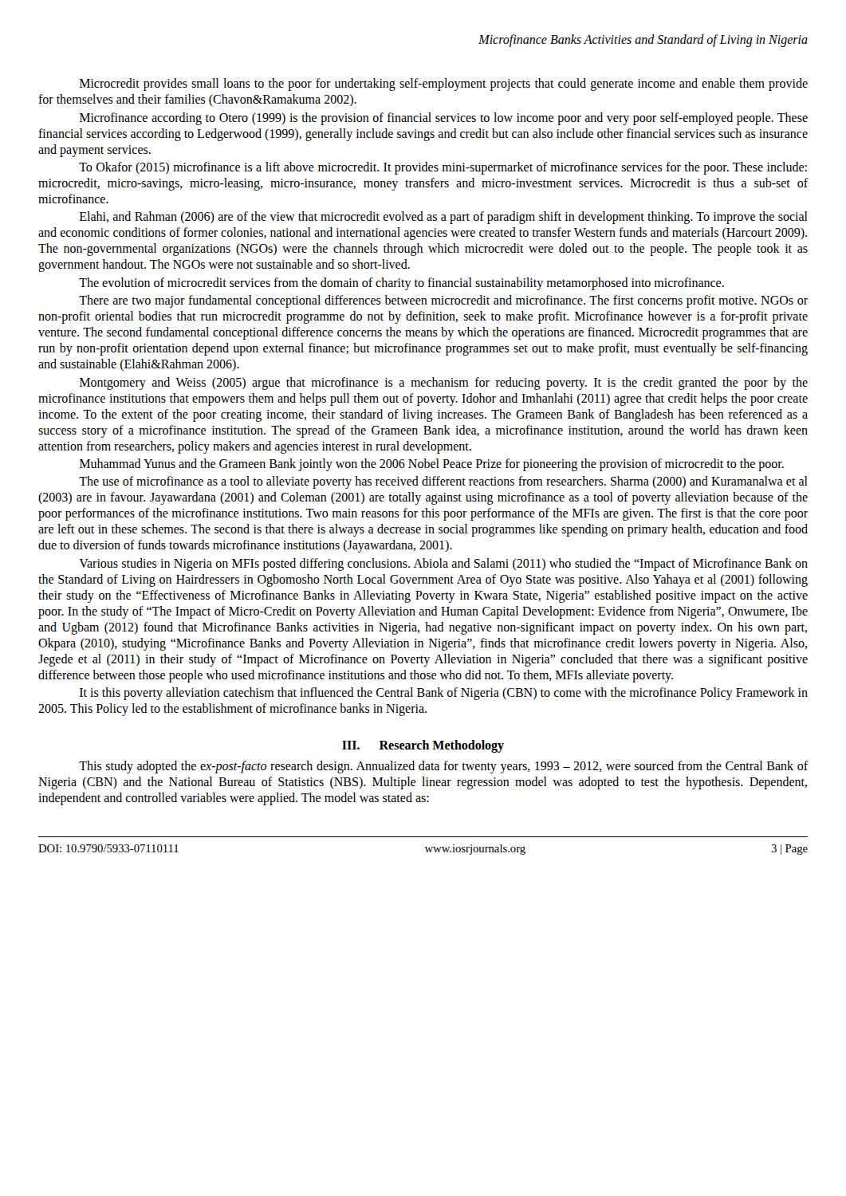Microfinance Banks Activities and Standard of Living in Nigeria
Microcredit provides small loans to the poor for undertaking self-employment projects that could generate income and enable them provide for themselves and their families (Chavon&Ramakuma 2002).
Microfinance according to Otero (1999) is the provision of financial services to low income poor and very poor self-employed people. These financial services according to Ledgerwood (1999), generally include savings and credit but can also include other financial services such as insurance and payment services.
To Okafor (2015) microfinance is a lift above microcredit. It provides mini-supermarket of microfinance services for the poor. These include: microcredit, micro-savings, micro-leasing, micro-insurance, money transfers and micro-investment services. Microcredit is thus a sub-set of microfinance.
Elahi, and Rahman (2006) are of the view that microcredit evolved as a part of paradigm shift in development thinking. To improve the social and economic conditions of former colonies, national and international agencies were created to transfer Western funds and materials (Harcourt 2009). The non-governmental organizations (NGOs) were the channels through which microcredit were doled out to the people. The people took it as government handout. The NGOs were not sustainable and so short-lived.
The evolution of microcredit services from the domain of charity to financial sustainability metamorphosed into microfinance.
There are two major fundamental conceptional differences between microcredit and microfinance. The first concerns profit motive. NGOs or non-profit oriental bodies that run microcredit programme do not by definition, seek to make profit. Microfinance however is a for-profit private venture. The second fundamental conceptional difference concerns the means by which the operations are financed. Microcredit programmes that are run by non-profit orientation depend upon external finance; but microfinance programmes set out to make profit, must eventually be self-financing and sustainable (Elahi&Rahman 2006).
Montgomery and Weiss (2005) argue that microfinance is a mechanism for reducing poverty. It is the credit granted the poor by the microfinance institutions that empowers them and helps pull them out of poverty. Idohor and Imhanlahi (2011) agree that credit helps the poor create income. To the extent of the poor creating income, their standard of living increases. The Grameen Bank of Bangladesh has been referenced as a success story of a microfinance institution. The spread of the Grameen Bank idea, a microfinance institution, around the world has drawn keen attention from researchers, policy makers and agencies interest in rural development.
Muhammad Yunus and the Grameen Bank jointly won the 2006 Nobel Peace Prize for pioneering the provision of microcredit to the poor.
The use of microfinance as a tool to alleviate poverty has received different reactions from researchers. Sharma (2000) and Kuramanalwa et al (2003) are in favour. Jayawardana (2001) and Coleman (2001) are totally against using microfinance as a tool of poverty alleviation because of the poor performances of the microfinance institutions. Two main reasons for this poor performance of the MFIs are given. The first is that the core poor are left out in these schemes. The second is that there is always a decrease in social programmes like spending on primary health, education and food due to diversion of funds towards microfinance institutions (Jayawardana, 2001).
Various studies in Nigeria on MFIs posted differing conclusions. Abiola and Salami (2011) who studied the “Impact of Microfinance Bank on the Standard of Living on Hairdressers in Ogbomosho North Local Government Area of Oyo State was positive. Also Yahaya et al (2001) following their study on the “Effectiveness of Microfinance Banks in Alleviating Poverty in Kwara State, Nigeria” established positive impact on the active poor. In the study of “The Impact of Micro-Credit on Poverty Alleviation and Human Capital Development: Evidence from Nigeria”, Onwumere, Ibe and Ugbam (2012) found that Microfinance Banks activities in Nigeria, had negative non-significant impact on poverty index. On his own part, Okpara (2010), studying “Microfinance Banks and Poverty Alleviation in Nigeria”, finds that microfinance credit lowers poverty in Nigeria. Also, Jegede et al (2011) in their study of “Impact of Microfinance on Poverty Alleviation in Nigeria” concluded that there was a significant positive difference between those people who used microfinance institutions and those who did not. To them, MFIs alleviate poverty.
It is this poverty alleviation catechism that influenced the Central Bank of Nigeria (CBN) to come with the microfinance Policy Framework in 2005. This Policy led to the establishment of microfinance banks in Nigeria.
III. Research Methodology
This study adopted the ex-post-facto research design. Annualized data for twenty years, 1993 – 2012, were sourced from the Central Bank of Nigeria (CBN) and the National Bureau of Statistics (NBS). Multiple linear regression model was adopted to test the hypothesis. Dependent, independent and controlled variables were applied. The model was stated as:
DOI: 10.9790/5933-07110111 www.iosrjournals.org 3 | Page